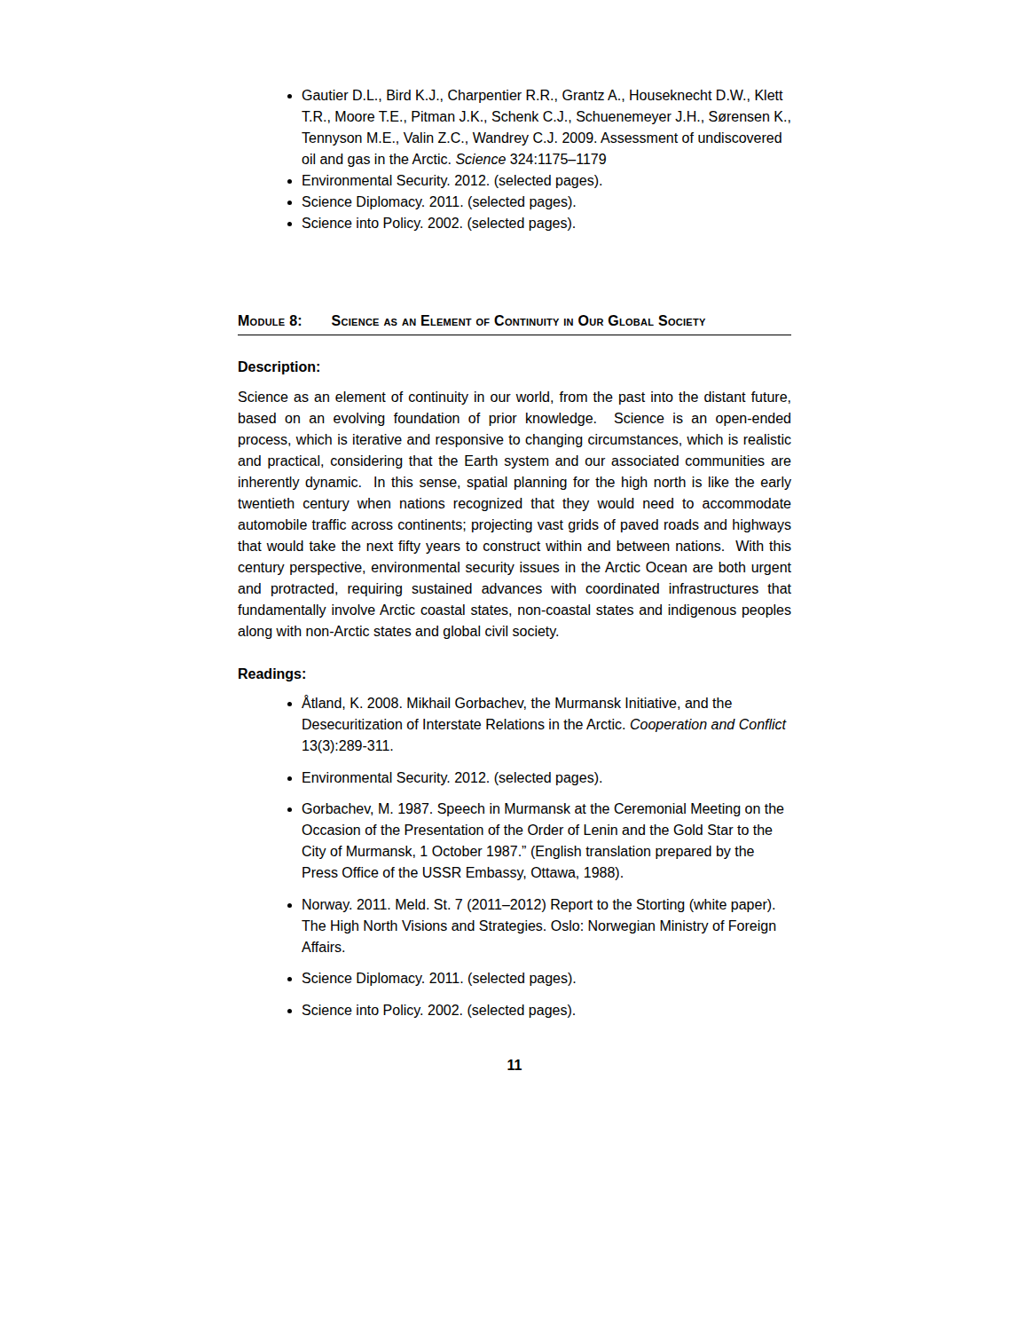Gautier D.L., Bird K.J., Charpentier R.R., Grantz A., Houseknecht D.W., Klett T.R., Moore T.E., Pitman J.K., Schenk C.J., Schuenemeyer J.H., Sørensen K., Tennyson M.E., Valin Z.C., Wandrey C.J. 2009. Assessment of undiscovered oil and gas in the Arctic. Science 324:1175–1179
Environmental Security. 2012. (selected pages).
Science Diplomacy. 2011. (selected pages).
Science into Policy. 2002. (selected pages).
Module 8: Science as an Element of Continuity in Our Global Society
Description:
Science as an element of continuity in our world, from the past into the distant future, based on an evolving foundation of prior knowledge. Science is an open-ended process, which is iterative and responsive to changing circumstances, which is realistic and practical, considering that the Earth system and our associated communities are inherently dynamic. In this sense, spatial planning for the high north is like the early twentieth century when nations recognized that they would need to accommodate automobile traffic across continents; projecting vast grids of paved roads and highways that would take the next fifty years to construct within and between nations. With this century perspective, environmental security issues in the Arctic Ocean are both urgent and protracted, requiring sustained advances with coordinated infrastructures that fundamentally involve Arctic coastal states, non-coastal states and indigenous peoples along with non-Arctic states and global civil society.
Readings:
Åtland, K. 2008. Mikhail Gorbachev, the Murmansk Initiative, and the Desecuritization of Interstate Relations in the Arctic. Cooperation and Conflict 13(3):289-311.
Environmental Security. 2012. (selected pages).
Gorbachev, M. 1987. Speech in Murmansk at the Ceremonial Meeting on the Occasion of the Presentation of the Order of Lenin and the Gold Star to the City of Murmansk, 1 October 1987.” (English translation prepared by the Press Office of the USSR Embassy, Ottawa, 1988).
Norway. 2011. Meld. St. 7 (2011–2012) Report to the Storting (white paper). The High North Visions and Strategies. Oslo: Norwegian Ministry of Foreign Affairs.
Science Diplomacy. 2011. (selected pages).
Science into Policy. 2002. (selected pages).
11